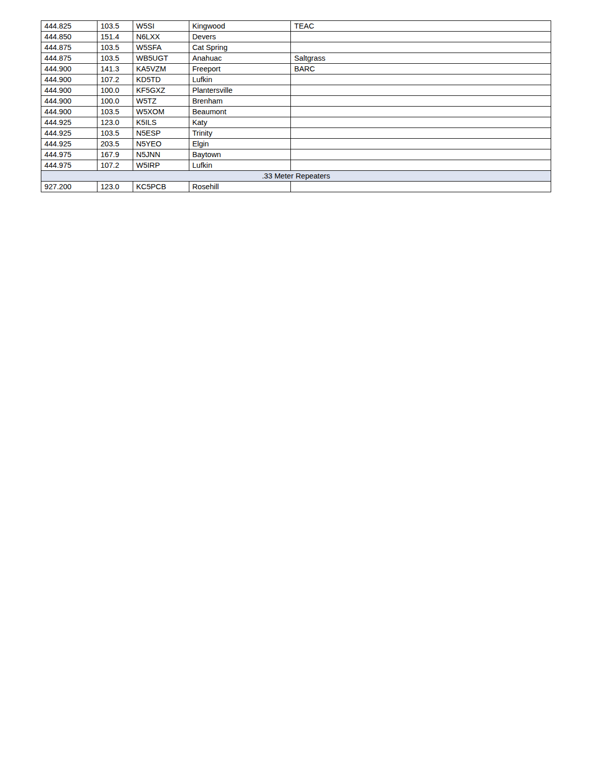| 444.825 | 103.5 | W5SI | Kingwood | TEAC |
| 444.850 | 151.4 | N6LXX | Devers | |
| 444.875 | 103.5 | W5SFA | Cat Spring | |
| 444.875 | 103.5 | WB5UGT | Anahuac | Saltgrass |
| 444.900 | 141.3 | KA5VZM | Freeport | BARC |
| 444.900 | 107.2 | KD5TD | Lufkin | |
| 444.900 | 100.0 | KF5GXZ | Plantersville | |
| 444.900 | 100.0 | W5TZ | Brenham | |
| 444.900 | 103.5 | W5XOM | Beaumont | |
| 444.925 | 123.0 | K5ILS | Katy | |
| 444.925 | 103.5 | N5ESP | Trinity | |
| 444.925 | 203.5 | N5YEO | Elgin | |
| 444.975 | 167.9 | N5JNN | Baytown | |
| 444.975 | 107.2 | W5IRP | Lufkin | |
| .33 Meter Repeaters |
| 927.200 | 123.0 | KC5PCB | Rosehill | |